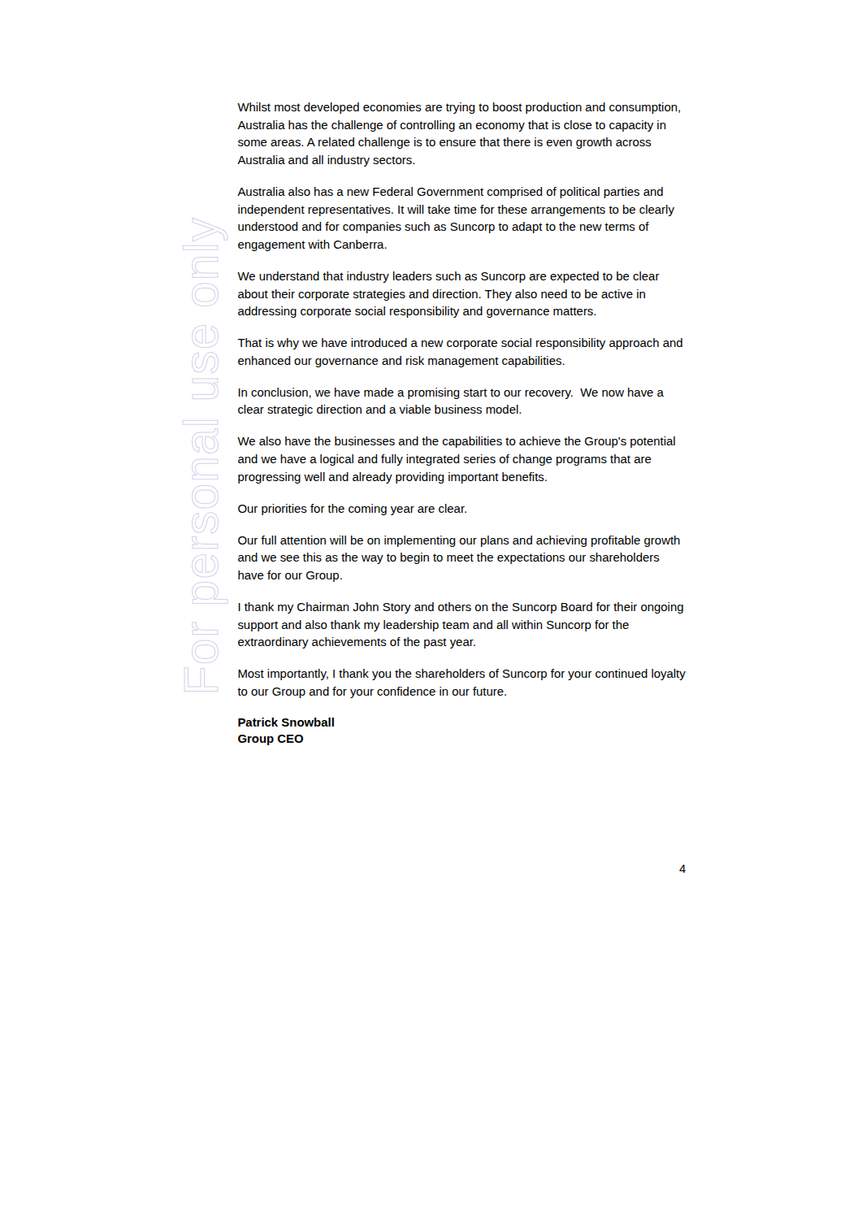For personal use only
Whilst most developed economies are trying to boost production and consumption, Australia has the challenge of controlling an economy that is close to capacity in some areas. A related challenge is to ensure that there is even growth across Australia and all industry sectors.
Australia also has a new Federal Government comprised of political parties and independent representatives. It will take time for these arrangements to be clearly understood and for companies such as Suncorp to adapt to the new terms of engagement with Canberra.
We understand that industry leaders such as Suncorp are expected to be clear about their corporate strategies and direction. They also need to be active in addressing corporate social responsibility and governance matters.
That is why we have introduced a new corporate social responsibility approach and enhanced our governance and risk management capabilities.
In conclusion, we have made a promising start to our recovery. We now have a clear strategic direction and a viable business model.
We also have the businesses and the capabilities to achieve the Group's potential and we have a logical and fully integrated series of change programs that are progressing well and already providing important benefits.
Our priorities for the coming year are clear.
Our full attention will be on implementing our plans and achieving profitable growth and we see this as the way to begin to meet the expectations our shareholders have for our Group.
I thank my Chairman John Story and others on the Suncorp Board for their ongoing support and also thank my leadership team and all within Suncorp for the extraordinary achievements of the past year.
Most importantly, I thank you the shareholders of Suncorp for your continued loyalty to our Group and for your confidence in our future.
Patrick Snowball
Group CEO
4